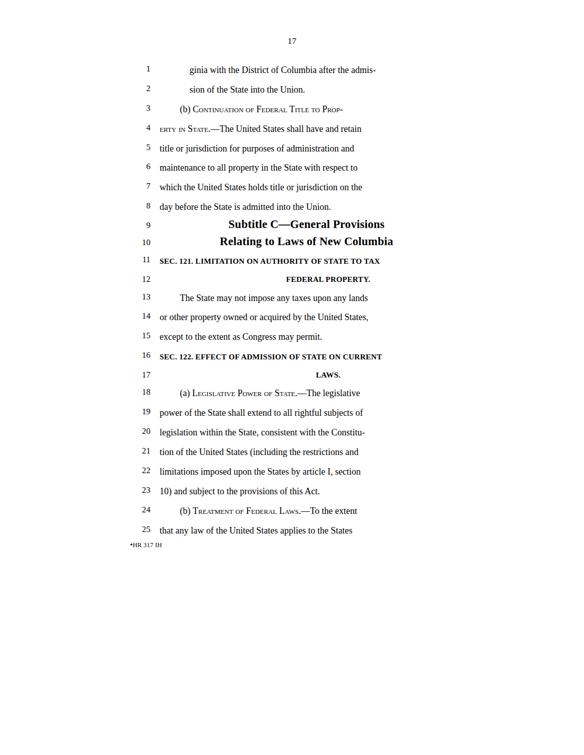17
| 1 | ginia with the District of Columbia after the admis- |
| 2 | sion of the State into the Union. |
| 3 | (b) Continuation of Federal Title to Prop- |
| 4 | erty in State. —The United States shall have and retain |
| 5 | title or jurisdiction for purposes of administration and |
| 6 | maintenance to all property in the State with respect to |
| 7 | which the United States holds title or jurisdiction on the |
| 8 | day before the State is admitted into the Union. |
| 9 | Subtitle C—General Provisions |
| 10 | Relating to Laws of New Columbia |
| 11 | SEC. 121. LIMITATION ON AUTHORITY OF STATE TO TAX |
| 12 | FEDERAL PROPERTY. |
| 13 | The State may not impose any taxes upon any lands |
| 14 | or other property owned or acquired by the United States, |
| 15 | except to the extent as Congress may permit. |
| 16 | SEC. 122. EFFECT OF ADMISSION OF STATE ON CURRENT |
| 17 | LAWS. |
| 18 | (a) Legislative Power of State. —The legislative |
| 19 | power of the State shall extend to all rightful subjects of |
| 20 | legislation within the State, consistent with the Constitu- |
| 21 | tion of the United States (including the restrictions and |
| 22 | limitations imposed upon the States by article I, section |
| 23 | 10) and subject to the provisions of this Act. |
| 24 | (b) Treatment of Federal Laws. —To the extent |
| 25 | that any law of the United States applies to the States |
•HR 317 IH